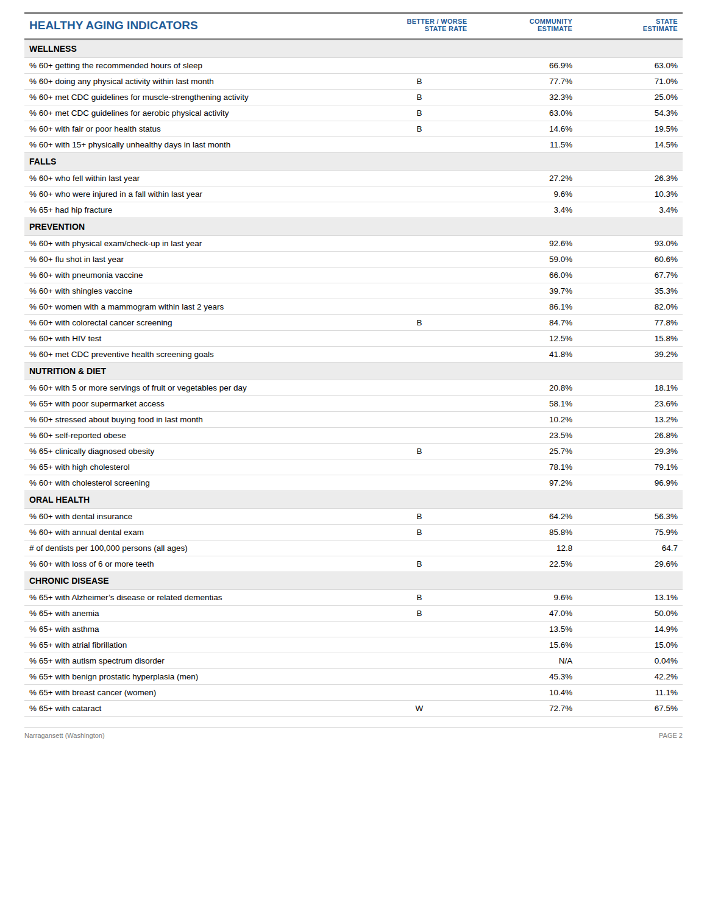| HEALTHY AGING INDICATORS | BETTER / WORSE STATE RATE | COMMUNITY ESTIMATE | STATE ESTIMATE |
| --- | --- | --- | --- |
| WELLNESS |
| % 60+ getting the recommended hours of sleep | | 66.9% | 63.0% |
| % 60+ doing any physical activity within last month | B | 77.7% | 71.0% |
| % 60+ met CDC guidelines for muscle-strengthening activity | B | 32.3% | 25.0% |
| % 60+ met CDC guidelines for aerobic physical activity | B | 63.0% | 54.3% |
| % 60+ with fair or poor health status | B | 14.6% | 19.5% |
| % 60+ with 15+ physically unhealthy days in last month | | 11.5% | 14.5% |
| FALLS |
| % 60+ who fell within last year | | 27.2% | 26.3% |
| % 60+ who were injured in a fall within last year | | 9.6% | 10.3% |
| % 65+ had hip fracture | | 3.4% | 3.4% |
| PREVENTION |
| % 60+ with physical exam/check-up in last year | | 92.6% | 93.0% |
| % 60+ flu shot in last year | | 59.0% | 60.6% |
| % 60+ with pneumonia vaccine | | 66.0% | 67.7% |
| % 60+ with shingles vaccine | | 39.7% | 35.3% |
| % 60+ women with a mammogram within last 2 years | | 86.1% | 82.0% |
| % 60+ with colorectal cancer screening | B | 84.7% | 77.8% |
| % 60+ with HIV test | | 12.5% | 15.8% |
| % 60+ met CDC preventive health screening goals | | 41.8% | 39.2% |
| NUTRITION & DIET |
| % 60+ with 5 or more servings of fruit or vegetables per day | | 20.8% | 18.1% |
| % 65+ with poor supermarket access | | 58.1% | 23.6% |
| % 60+ stressed about buying food in last month | | 10.2% | 13.2% |
| % 60+ self-reported obese | | 23.5% | 26.8% |
| % 65+ clinically diagnosed obesity | B | 25.7% | 29.3% |
| % 65+ with high cholesterol | | 78.1% | 79.1% |
| % 60+ with cholesterol screening | | 97.2% | 96.9% |
| ORAL HEALTH |
| % 60+ with dental insurance | B | 64.2% | 56.3% |
| % 60+ with annual dental exam | B | 85.8% | 75.9% |
| # of dentists per 100,000 persons (all ages) | | 12.8 | 64.7 |
| % 60+ with loss of 6 or more teeth | B | 22.5% | 29.6% |
| CHRONIC DISEASE |
| % 65+ with Alzheimer’s disease or related dementias | B | 9.6% | 13.1% |
| % 65+ with anemia | B | 47.0% | 50.0% |
| % 65+ with asthma | | 13.5% | 14.9% |
| % 65+ with atrial fibrillation | | 15.6% | 15.0% |
| % 65+ with autism spectrum disorder | | N/A | 0.04% |
| % 65+ with benign prostatic hyperplasia (men) | | 45.3% | 42.2% |
| % 65+ with breast cancer (women) | | 10.4% | 11.1% |
| % 65+ with cataract | W | 72.7% | 67.5% |
Narragansett (Washington) PAGE 2